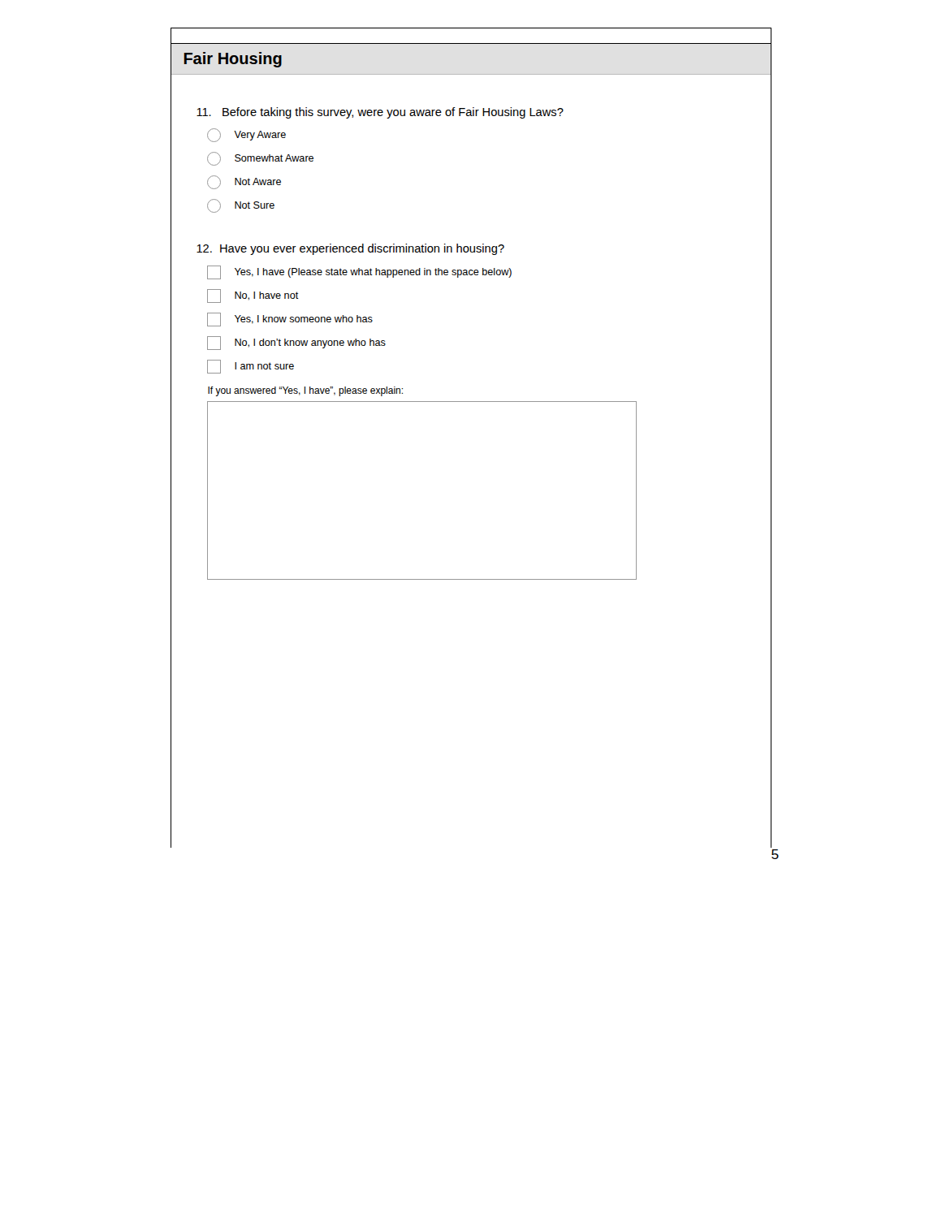Fair Housing
11. Before taking this survey, were you aware of Fair Housing Laws?
Very Aware
Somewhat Aware
Not Aware
Not Sure
12. Have you ever experienced discrimination in housing?
Yes, I have (Please state what happened in the space below)
No, I have not
Yes, I know someone who has
No, I don’t know anyone who has
I am not sure
If you answered “Yes, I have”, please explain:
5